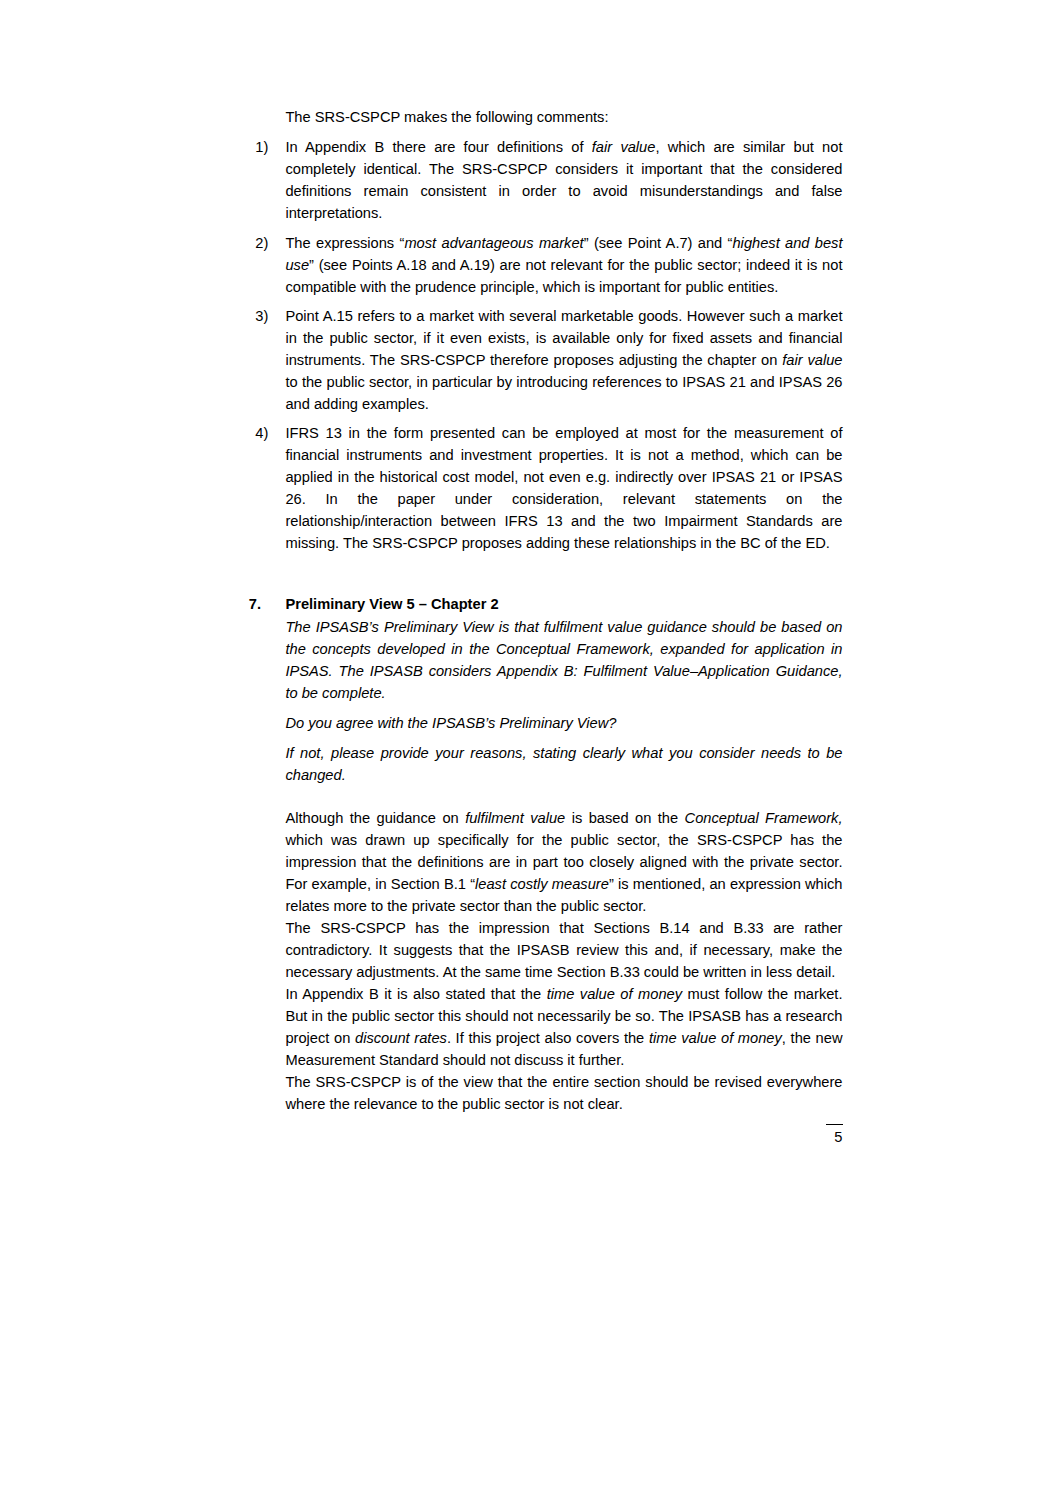The SRS-CSPCP makes the following comments:
In Appendix B there are four definitions of fair value, which are similar but not completely identical. The SRS-CSPCP considers it important that the considered definitions remain consistent in order to avoid misunderstandings and false interpretations.
The expressions “most advantageous market” (see Point A.7) and “highest and best use” (see Points A.18 and A.19) are not relevant for the public sector; indeed it is not compatible with the prudence principle, which is important for public entities.
Point A.15 refers to a market with several marketable goods. However such a market in the public sector, if it even exists, is available only for fixed assets and financial instruments. The SRS-CSPCP therefore proposes adjusting the chapter on fair value to the public sector, in particular by introducing references to IPSAS 21 and IPSAS 26 and adding examples.
IFRS 13 in the form presented can be employed at most for the measurement of financial instruments and investment properties. It is not a method, which can be applied in the historical cost model, not even e.g. indirectly over IPSAS 21 or IPSAS 26. In the paper under consideration, relevant statements on the relationship/interaction between IFRS 13 and the two Impairment Standards are missing. The SRS-CSPCP proposes adding these relationships in the BC of the ED.
7. Preliminary View 5 – Chapter 2
The IPSASB’s Preliminary View is that fulfilment value guidance should be based on the concepts developed in the Conceptual Framework, expanded for application in IPSAS. The IPSASB considers Appendix B: Fulfilment Value–Application Guidance, to be complete.
Do you agree with the IPSASB’s Preliminary View?
If not, please provide your reasons, stating clearly what you consider needs to be changed.
Although the guidance on fulfilment value is based on the Conceptual Framework, which was drawn up specifically for the public sector, the SRS-CSPCP has the impression that the definitions are in part too closely aligned with the private sector. For example, in Section B.1 “least costly measure” is mentioned, an expression which relates more to the private sector than the public sector.
The SRS-CSPCP has the impression that Sections B.14 and B.33 are rather contradictory. It suggests that the IPSASB review this and, if necessary, make the necessary adjustments. At the same time Section B.33 could be written in less detail.
In Appendix B it is also stated that the time value of money must follow the market. But in the public sector this should not necessarily be so. The IPSASB has a research project on discount rates. If this project also covers the time value of money, the new Measurement Standard should not discuss it further.
The SRS-CSPCP is of the view that the entire section should be revised everywhere where the relevance to the public sector is not clear.
5